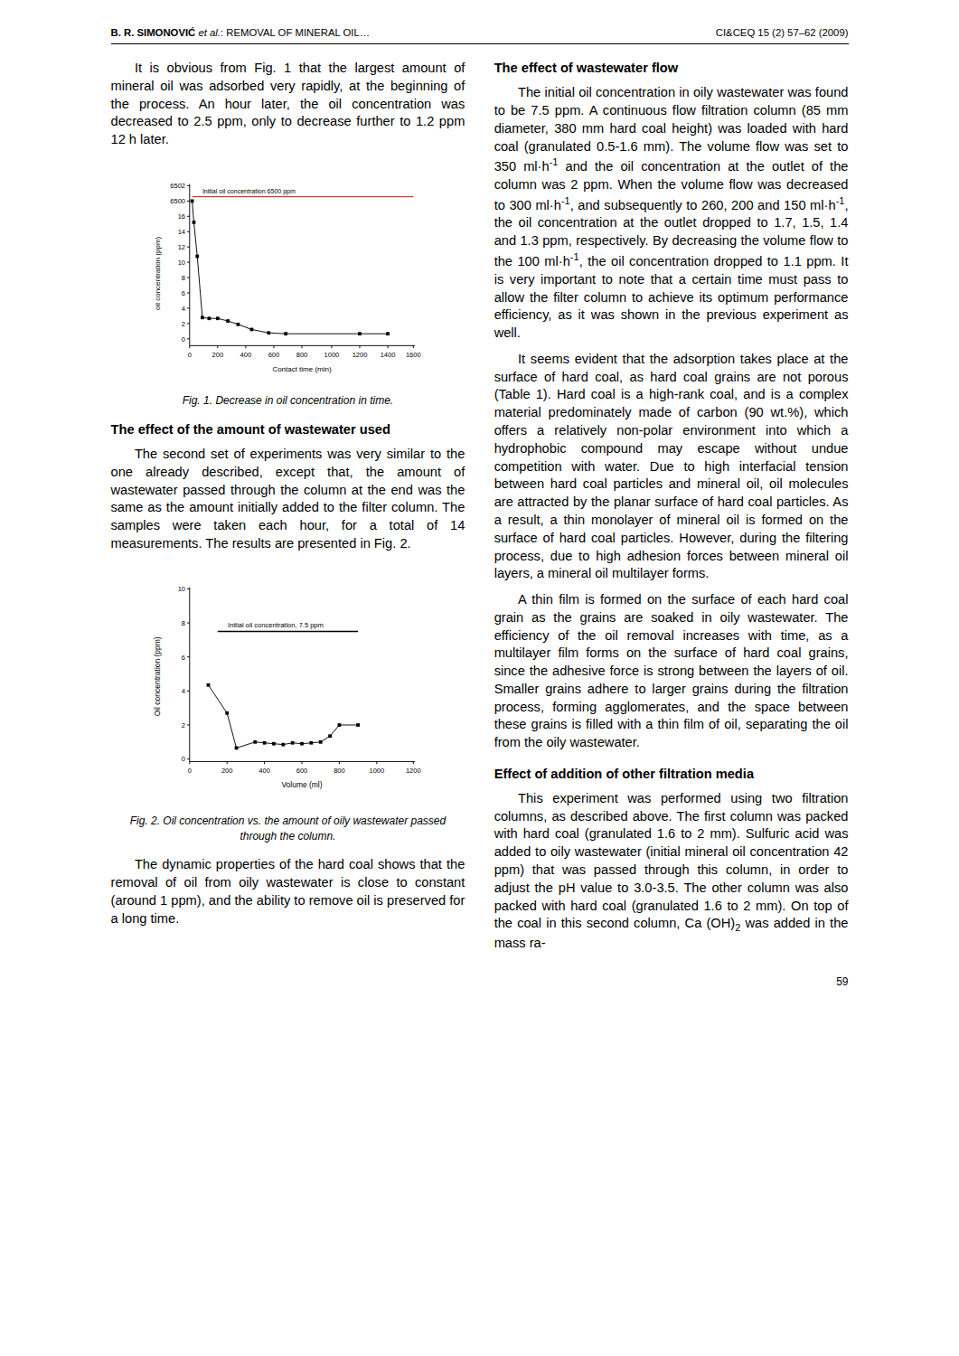B. R. SIMONOVIĆ et al.: REMOVAL OF MINERAL OIL…
CI&CEQ 15 (2) 57–62 (2009)
It is obvious from Fig. 1 that the largest amount of mineral oil was adsorbed very rapidly, at the beginning of the process. An hour later, the oil concentration was decreased to 2.5 ppm, only to decrease further to 1.2 ppm 12 h later.
6502 6500 16 14 12 10 8 6 4 2 0 0 200 400 600 800 1000 1200 1400 1600 Initial oil concentration 6500 ppm oil concentration (ppm) Contact time (min)
Fig. 1. Decrease in oil concentration in time.
The effect of the amount of wastewater used
The second set of experiments was very similar to the one already described, except that, the amount of wastewater passed through the column at the end was the same as the amount initially added to the filter column. The samples were taken each hour, for a total of 14 measurements. The results are presented in Fig. 2.
10 8 6 4 2 0 0 200 400 600 800 1000 1200 Initial oil concentration, 7.5 ppm Oil concentration (ppm) Volume (ml)
Fig. 2. Oil concentration vs. the amount of oily wastewater passed through the column.
The dynamic properties of the hard coal shows that the removal of oil from oily wastewater is close to constant (around 1 ppm), and the ability to remove oil is preserved for a long time.
The effect of wastewater flow
The initial oil concentration in oily wastewater was found to be 7.5 ppm. A continuous flow filtration column (85 mm diameter, 380 mm hard coal height) was loaded with hard coal (granulated 0.5-1.6 mm). The volume flow was set to 350 ml·h-1 and the oil concentration at the outlet of the column was 2 ppm. When the volume flow was decreased to 300 ml·h-1, and subsequently to 260, 200 and 150 ml·h-1, the oil concentration at the outlet dropped to 1.7, 1.5, 1.4 and 1.3 ppm, respectively. By decreasing the volume flow to the 100 ml·h-1, the oil concentration dropped to 1.1 ppm. It is very important to note that a certain time must pass to allow the filter column to achieve its optimum performance efficiency, as it was shown in the previous experiment as well.
It seems evident that the adsorption takes place at the surface of hard coal, as hard coal grains are not porous (Table 1). Hard coal is a high-rank coal, and is a complex material predominately made of carbon (90 wt.%), which offers a relatively non-polar environment into which a hydrophobic compound may escape without undue competition with water. Due to high interfacial tension between hard coal particles and mineral oil, oil molecules are attracted by the planar surface of hard coal particles. As a result, a thin monolayer of mineral oil is formed on the surface of hard coal particles. However, during the filtering process, due to high adhesion forces between mineral oil layers, a mineral oil multilayer forms.
A thin film is formed on the surface of each hard coal grain as the grains are soaked in oily wastewater. The efficiency of the oil removal increases with time, as a multilayer film forms on the surface of hard coal grains, since the adhesive force is strong between the layers of oil. Smaller grains adhere to larger grains during the filtration process, forming agglomerates, and the space between these grains is filled with a thin film of oil, separating the oil from the oily wastewater.
Effect of addition of other filtration media
This experiment was performed using two filtration columns, as described above. The first column was packed with hard coal (granulated 1.6 to 2 mm). Sulfuric acid was added to oily wastewater (initial mineral oil concentration 42 ppm) that was passed through this column, in order to adjust the pH value to 3.0-3.5. The other column was also packed with hard coal (granulated 1.6 to 2 mm). On top of the coal in this second column, Ca (OH)2 was added in the mass ra-
59